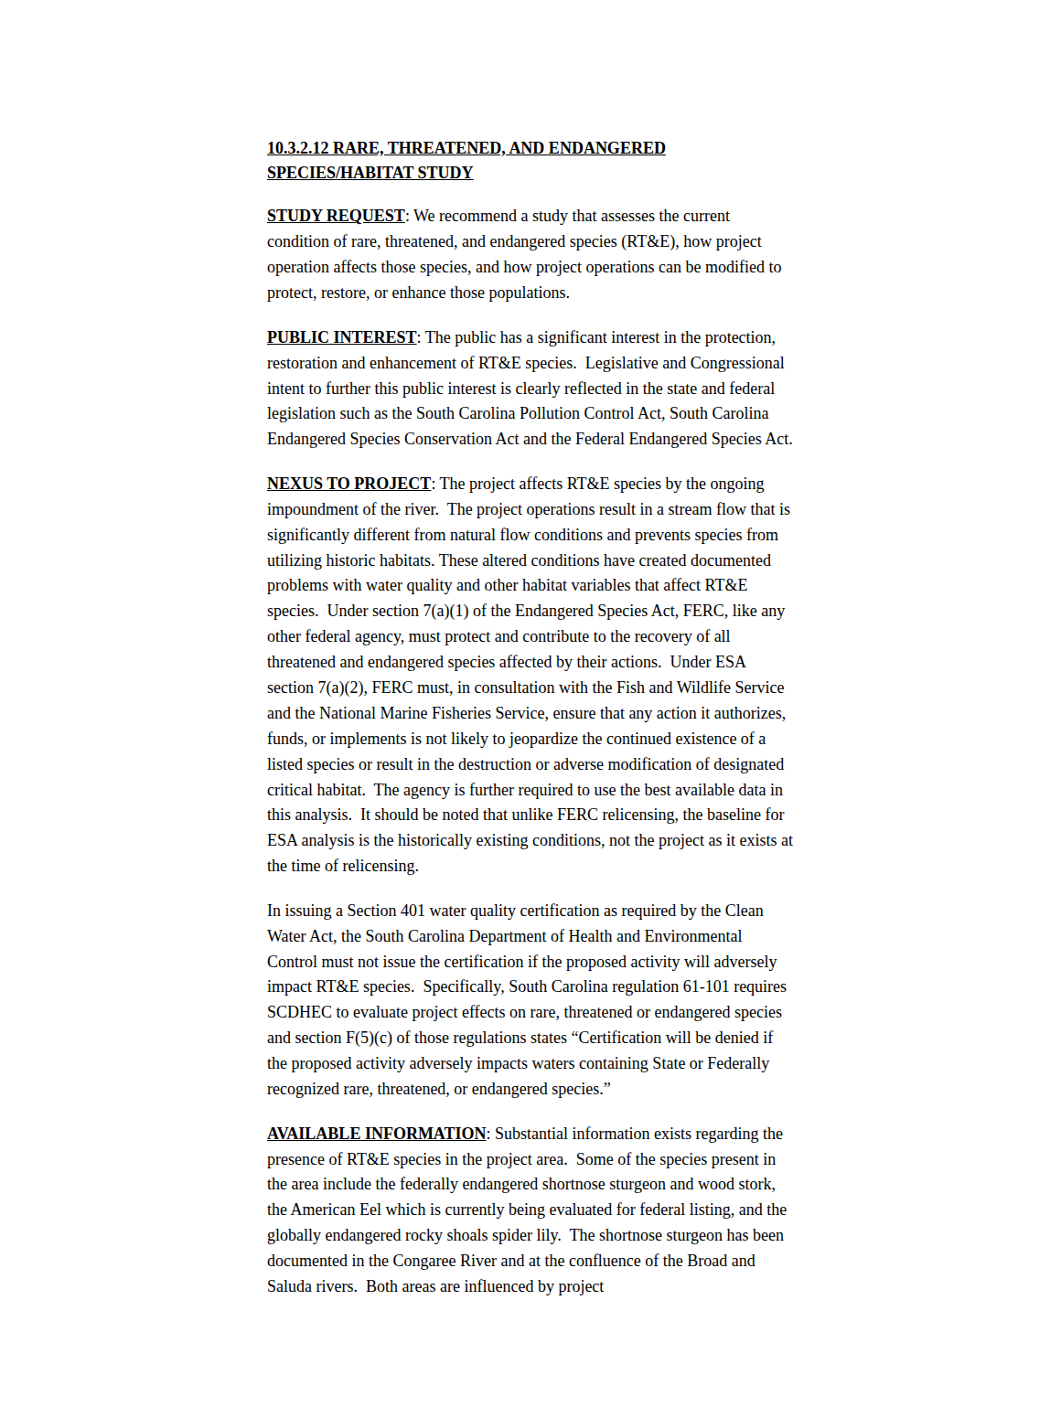10.3.2.12 Rare, Threatened, and Endangered Species/Habitat Study
STUDY REQUEST: We recommend a study that assesses the current condition of rare, threatened, and endangered species (RT&E), how project operation affects those species, and how project operations can be modified to protect, restore, or enhance those populations.
PUBLIC INTEREST: The public has a significant interest in the protection, restoration and enhancement of RT&E species. Legislative and Congressional intent to further this public interest is clearly reflected in the state and federal legislation such as the South Carolina Pollution Control Act, South Carolina Endangered Species Conservation Act and the Federal Endangered Species Act.
NEXUS TO PROJECT: The project affects RT&E species by the ongoing impoundment of the river. The project operations result in a stream flow that is significantly different from natural flow conditions and prevents species from utilizing historic habitats. These altered conditions have created documented problems with water quality and other habitat variables that affect RT&E species. Under section 7(a)(1) of the Endangered Species Act, FERC, like any other federal agency, must protect and contribute to the recovery of all threatened and endangered species affected by their actions. Under ESA section 7(a)(2), FERC must, in consultation with the Fish and Wildlife Service and the National Marine Fisheries Service, ensure that any action it authorizes, funds, or implements is not likely to jeopardize the continued existence of a listed species or result in the destruction or adverse modification of designated critical habitat. The agency is further required to use the best available data in this analysis. It should be noted that unlike FERC relicensing, the baseline for ESA analysis is the historically existing conditions, not the project as it exists at the time of relicensing.
In issuing a Section 401 water quality certification as required by the Clean Water Act, the South Carolina Department of Health and Environmental Control must not issue the certification if the proposed activity will adversely impact RT&E species. Specifically, South Carolina regulation 61-101 requires SCDHEC to evaluate project effects on rare, threatened or endangered species and section F(5)(c) of those regulations states “Certification will be denied if the proposed activity adversely impacts waters containing State or Federally recognized rare, threatened, or endangered species.”
AVAILABLE INFORMATION: Substantial information exists regarding the presence of RT&E species in the project area. Some of the species present in the area include the federally endangered shortnose sturgeon and wood stork, the American Eel which is currently being evaluated for federal listing, and the globally endangered rocky shoals spider lily. The shortnose sturgeon has been documented in the Congaree River and at the confluence of the Broad and Saluda rivers. Both areas are influenced by project